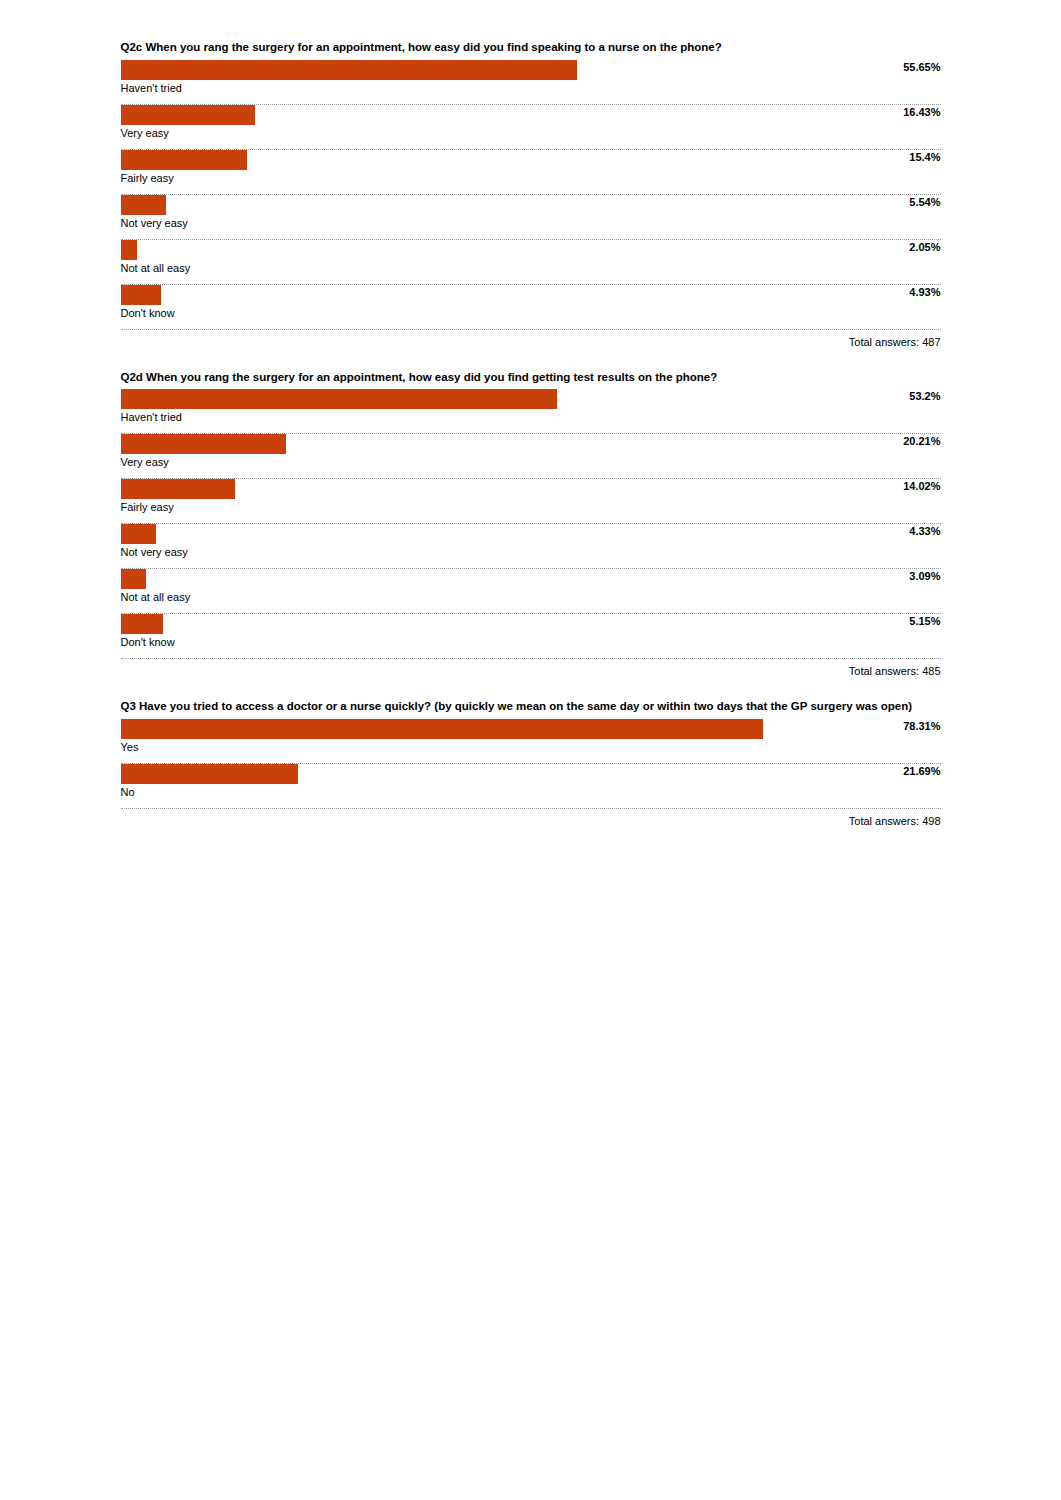Q2c When you rang the surgery for an appointment, how easy did you find speaking to a nurse on the phone?
55.65% Haven't tried
16.43% Very easy
15.4% Fairly easy
5.54% Not very easy
2.05% Not at all easy
4.93% Don't know
Total answers: 487
Q2d When you rang the surgery for an appointment, how easy did you find getting test results on the phone?
53.2% Haven't tried
20.21% Very easy
14.02% Fairly easy
4.33% Not very easy
3.09% Not at all easy
5.15% Don't know
Total answers: 485
Q3 Have you tried to access a doctor or a nurse quickly? (by quickly we mean on the same day or within two days that the GP surgery was open)
78.31% Yes
21.69% No
Total answers: 498